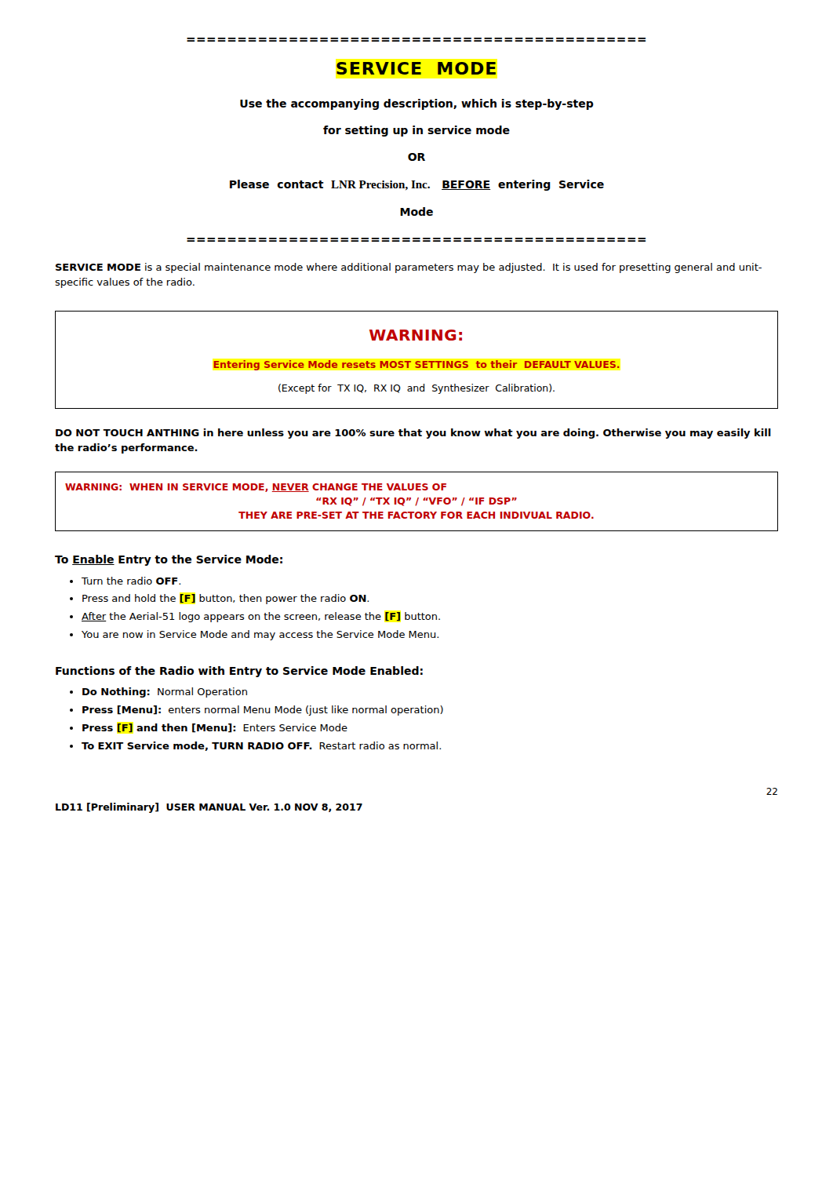=============================================
SERVICE MODE
Use the accompanying description, which is step-by-step
for setting up in service mode
OR
Please contact LNR Precision, Inc. BEFORE entering Service
Mode
=============================================
SERVICE MODE is a special maintenance mode where additional parameters may be adjusted. It is used for presetting general and unit-specific values of the radio.
WARNING:
Entering Service Mode resets MOST SETTINGS to their DEFAULT VALUES.
(Except for TX IQ, RX IQ and Synthesizer Calibration).
DO NOT TOUCH ANTHING in here unless you are 100% sure that you know what you are doing. Otherwise you may easily kill the radio’s performance.
WARNING: WHEN IN SERVICE MODE, NEVER CHANGE THE VALUES OF
“RX IQ” / “TX IQ” / “VFO” / “IF DSP”
THEY ARE PRE-SET AT THE FACTORY FOR EACH INDIVUAL RADIO.
To Enable Entry to the Service Mode:
Turn the radio OFF.
Press and hold the [F] button, then power the radio ON.
After the Aerial-51 logo appears on the screen, release the [F] button.
You are now in Service Mode and may access the Service Mode Menu.
Functions of the Radio with Entry to Service Mode Enabled:
Do Nothing: Normal Operation
Press [Menu]: enters normal Menu Mode (just like normal operation)
Press [F] and then [Menu]: Enters Service Mode
To EXIT Service mode, TURN RADIO OFF. Restart radio as normal.
22
LD11 [Preliminary] USER MANUAL Ver. 1.0 NOV 8, 2017